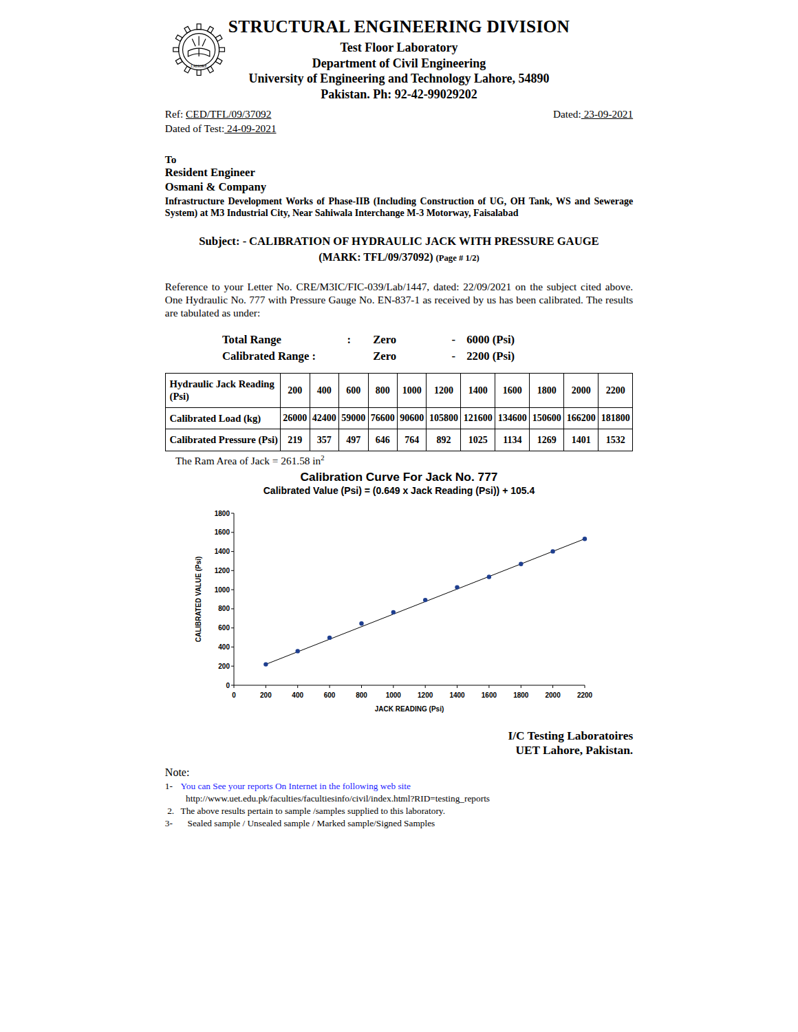LAHORE
STRUCTURAL ENGINEERING DIVISION
Test Floor Laboratory
Department of Civil Engineering
University of Engineering and Technology Lahore, 54890
Pakistan. Ph: 92-42-99029202
Ref: CED/TFL/09/37092
Dated: 23-09-2021
Dated of Test: 24-09-2021
To
Resident Engineer
Osmani & Company
Infrastructure Development Works of Phase-IIB (Including Construction of UG, OH Tank, WS and Sewerage System) at M3 Industrial City, Near Sahiwala Interchange M-3 Motorway, Faisalabad
Subject: - CALIBRATION OF HYDRAULIC JACK WITH PRESSURE GAUGE (MARK: TFL/09/37092) (Page # 1/2)
Reference to your Letter No. CRE/M3IC/FIC-039/Lab/1447, dated: 22/09/2021 on the subject cited above. One Hydraulic No. 777 with Pressure Gauge No. EN-837-1 as received by us has been calibrated. The results are tabulated as under:
Total Range
:
Zero
-
6000 (Psi)
Calibrated Range :
Zero
-
2200 (Psi)
| Hydraulic Jack Reading (Psi) | 200 | 400 | 600 | 800 | 1000 | 1200 | 1400 | 1600 | 1800 | 2000 | 2200 |
| Calibrated Load (kg) | 26000 | 42400 | 59000 | 76600 | 90600 | 105800 | 121600 | 134600 | 150600 | 166200 | 181800 |
| Calibrated Pressure (Psi) | 219 | 357 | 497 | 646 | 764 | 892 | 1025 | 1134 | 1269 | 1401 | 1532 |
The Ram Area of Jack = 261.58 in2
Calibration Curve For Jack No. 777
Calibrated Value (Psi) = (0.649 x Jack Reading (Psi)) + 105.4
0 200 400 600 800 1000 1200 1400 1600 1800 0 200 400 600 800 1000 1200 1400 1600 1800 2000 2200 JACK READING (Psi) CALIBRATED VALUE (Psi)
I/C Testing Laboratoires
UET Lahore, Pakistan.
Note:
1-You can See your reports On Internet in the following web site
http://www.uet.edu.pk/faculties/facultiesinfo/civil/index.html?RID=testing_reports
2. The above results pertain to sample /samples supplied to this laboratory.
3- Sealed sample / Unsealed sample / Marked sample/Signed Samples